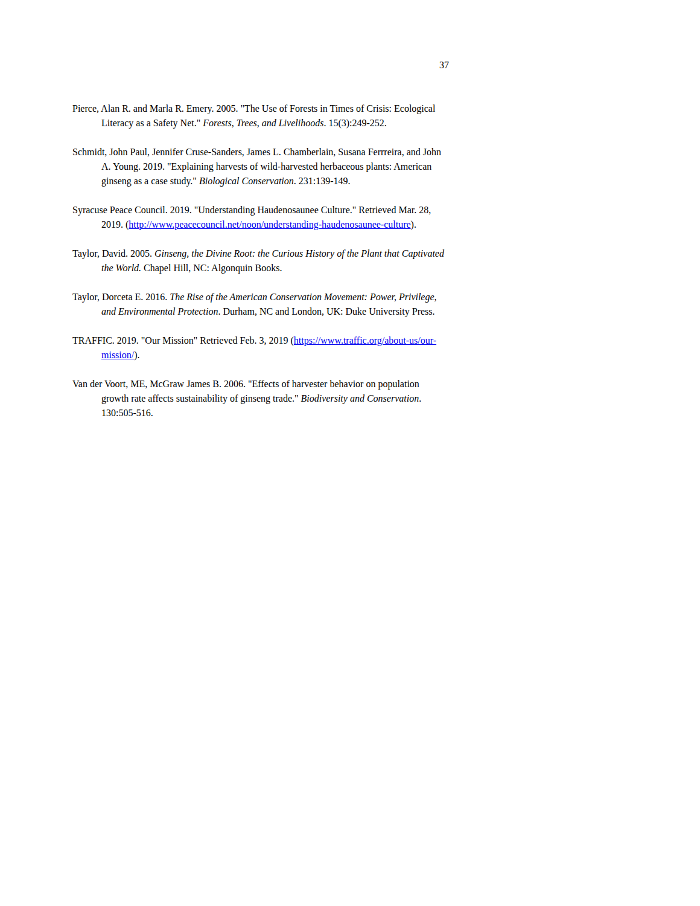37
Pierce, Alan R. and Marla R. Emery. 2005. "The Use of Forests in Times of Crisis: Ecological Literacy as a Safety Net." Forests, Trees, and Livelihoods. 15(3):249-252.
Schmidt, John Paul, Jennifer Cruse-Sanders, James L. Chamberlain, Susana Ferrreira, and John A. Young. 2019. "Explaining harvests of wild-harvested herbaceous plants: American ginseng as a case study." Biological Conservation. 231:139-149.
Syracuse Peace Council. 2019. "Understanding Haudenosaunee Culture." Retrieved Mar. 28, 2019. (http://www.peacecouncil.net/noon/understanding-haudenosaunee-culture).
Taylor, David. 2005. Ginseng, the Divine Root: the Curious History of the Plant that Captivated the World. Chapel Hill, NC: Algonquin Books.
Taylor, Dorceta E. 2016. The Rise of the American Conservation Movement: Power, Privilege, and Environmental Protection. Durham, NC and London, UK: Duke University Press.
TRAFFIC. 2019. "Our Mission" Retrieved Feb. 3, 2019 (https://www.traffic.org/about-us/our-mission/).
Van der Voort, ME, McGraw James B. 2006. "Effects of harvester behavior on population growth rate affects sustainability of ginseng trade." Biodiversity and Conservation. 130:505-516.